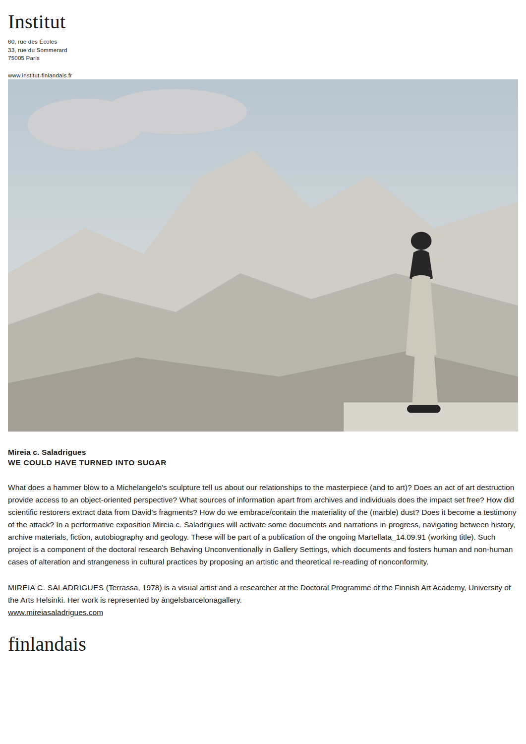Institut
60, rue des Écoles
33, rue du Sommerard
75005 Paris
www.institut-finlandais.fr
Mireia c. Saladrigues We Could Have Turned Into Sugar
What does a hammer blow to a Michelangelo's sculpture tell us about our relationships to the masterpiece (and to art)? Does an act of art destruction provide access to an object-oriented perspective? What sources of information apart from archives and individuals does the impact set free? How did scientific restorers extract data from David's fragments? How do we embrace/contain the materiality of the (marble) dust? Does it become a testimony of the attack? In a performative exposition Mireia c. Saladrigues will activate some documents and narrations in-progress, navigating between history, archive materials, fiction, autobiography and geology. These will be part of a publication of the ongoing Martellata_14.09.91 (working title). Such project is a component of the doctoral research Behaving Unconventionally in Gallery Settings, which documents and fosters human and non-human cases of alteration and strangeness in cultural practices by proposing an artistic and theoretical re-reading of nonconformity.
Mireia c. Saladrigues (Terrassa, 1978) is a visual artist and a researcher at the Doctoral Programme of the Finnish Art Academy, University of the Arts Helsinki. Her work is represented by àngelsbarcelonagallery.
www.mireiasaladrigues.com
finlandais